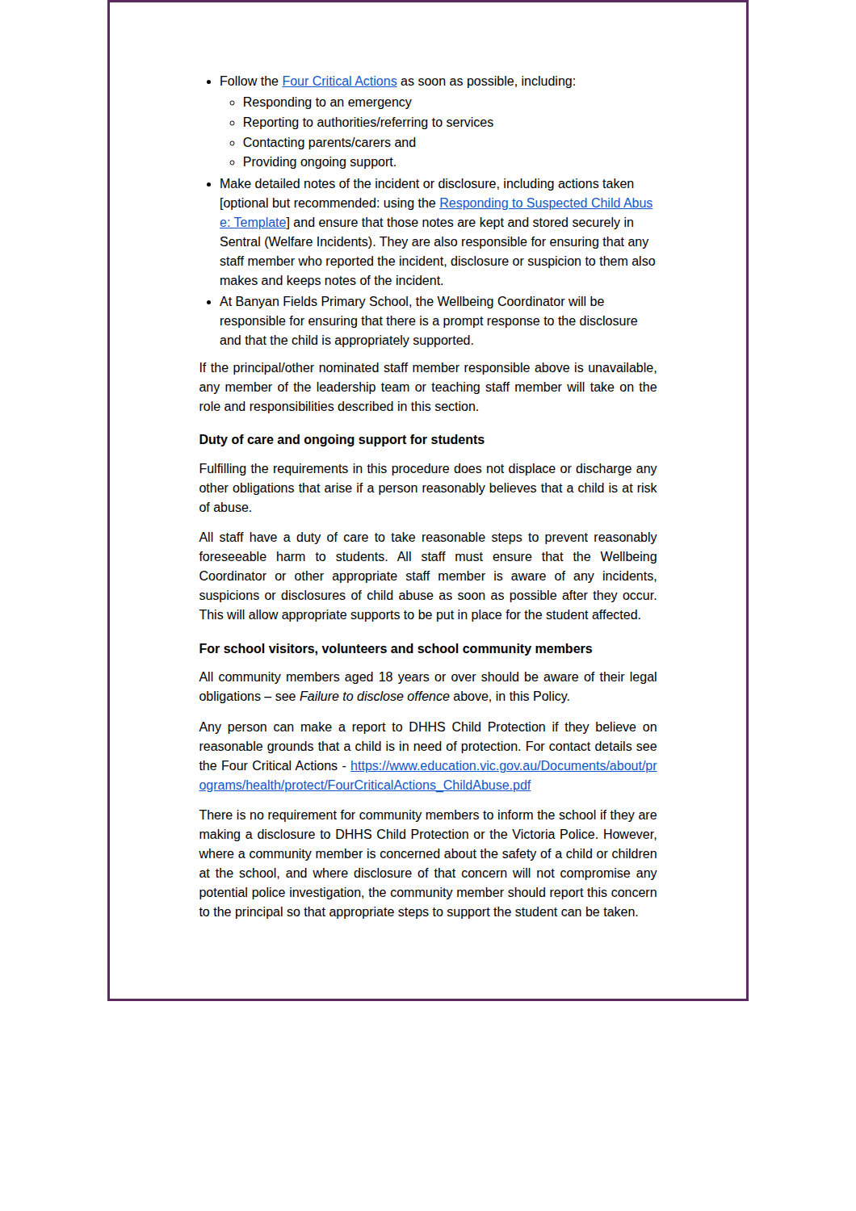Follow the Four Critical Actions as soon as possible, including:
Responding to an emergency
Reporting to authorities/referring to services
Contacting parents/carers and
Providing ongoing support.
Make detailed notes of the incident or disclosure, including actions taken [optional but recommended: using the Responding to Suspected Child Abuse: Template] and ensure that those notes are kept and stored securely in Sentral (Welfare Incidents). They are also responsible for ensuring that any staff member who reported the incident, disclosure or suspicion to them also makes and keeps notes of the incident.
At Banyan Fields Primary School, the Wellbeing Coordinator will be responsible for ensuring that there is a prompt response to the disclosure and that the child is appropriately supported.
If the principal/other nominated staff member responsible above is unavailable, any member of the leadership team or teaching staff member will take on the role and responsibilities described in this section.
Duty of care and ongoing support for students
Fulfilling the requirements in this procedure does not displace or discharge any other obligations that arise if a person reasonably believes that a child is at risk of abuse.
All staff have a duty of care to take reasonable steps to prevent reasonably foreseeable harm to students. All staff must ensure that the Wellbeing Coordinator or other appropriate staff member is aware of any incidents, suspicions or disclosures of child abuse as soon as possible after they occur. This will allow appropriate supports to be put in place for the student affected.
For school visitors, volunteers and school community members
All community members aged 18 years or over should be aware of their legal obligations – see Failure to disclose offence above, in this Policy.
Any person can make a report to DHHS Child Protection if they believe on reasonable grounds that a child is in need of protection. For contact details see the Four Critical Actions - https://www.education.vic.gov.au/Documents/about/programs/health/protect/FourCriticalActions_ChildAbuse.pdf
There is no requirement for community members to inform the school if they are making a disclosure to DHHS Child Protection or the Victoria Police. However, where a community member is concerned about the safety of a child or children at the school, and where disclosure of that concern will not compromise any potential police investigation, the community member should report this concern to the principal so that appropriate steps to support the student can be taken.